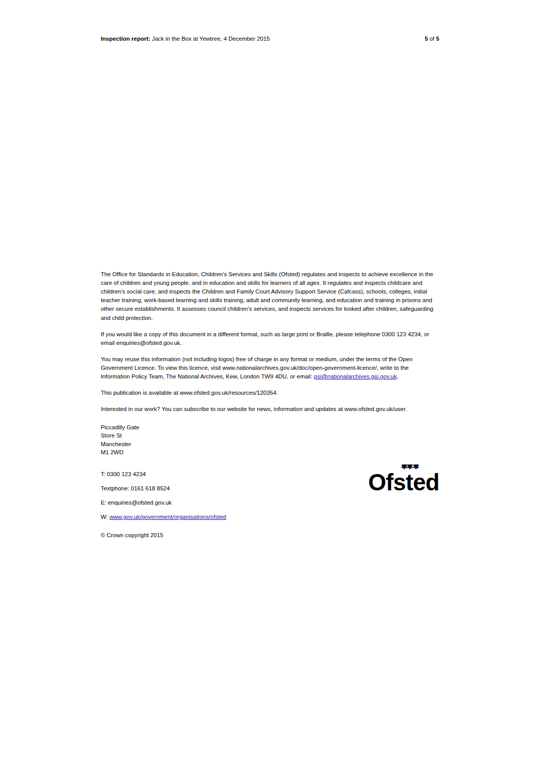Inspection report: Jack in the Box at Yewtree, 4 December 2015
5 of 5
The Office for Standards in Education, Children's Services and Skills (Ofsted) regulates and inspects to achieve excellence in the care of children and young people, and in education and skills for learners of all ages. It regulates and inspects childcare and children's social care, and inspects the Children and Family Court Advisory Support Service (Cafcass), schools, colleges, initial teacher training, work-based learning and skills training, adult and community learning, and education and training in prisons and other secure establishments. It assesses council children’s services, and inspects services for looked after children, safeguarding and child protection.
If you would like a copy of this document in a different format, such as large print or Braille, please telephone 0300 123 4234, or email enquiries@ofsted.gov.uk.
You may reuse this information (not including logos) free of charge in any format or medium, under the terms of the Open Government Licence. To view this licence, visit www.nationalarchives.gov.uk/doc/open-government-licence/, write to the Information Policy Team, The National Archives, Kew, London TW9 4DU, or email: psi@nationalarchives.gsi.gov.uk.
This publication is available at www.ofsted.gov.uk/resources/120354.
Interested in our work? You can subscribe to our website for news, information and updates at www.ofsted.gov.uk/user.
Piccadilly Gate
Store St
Manchester
M1 2WD
T: 0300 123 4234
Textphone: 0161 618 8524
E: enquiries@ofsted.gov.uk
W: www.gov.uk/government/organisations/ofsted
✱✱✱Ofsted
© Crown copyright 2015